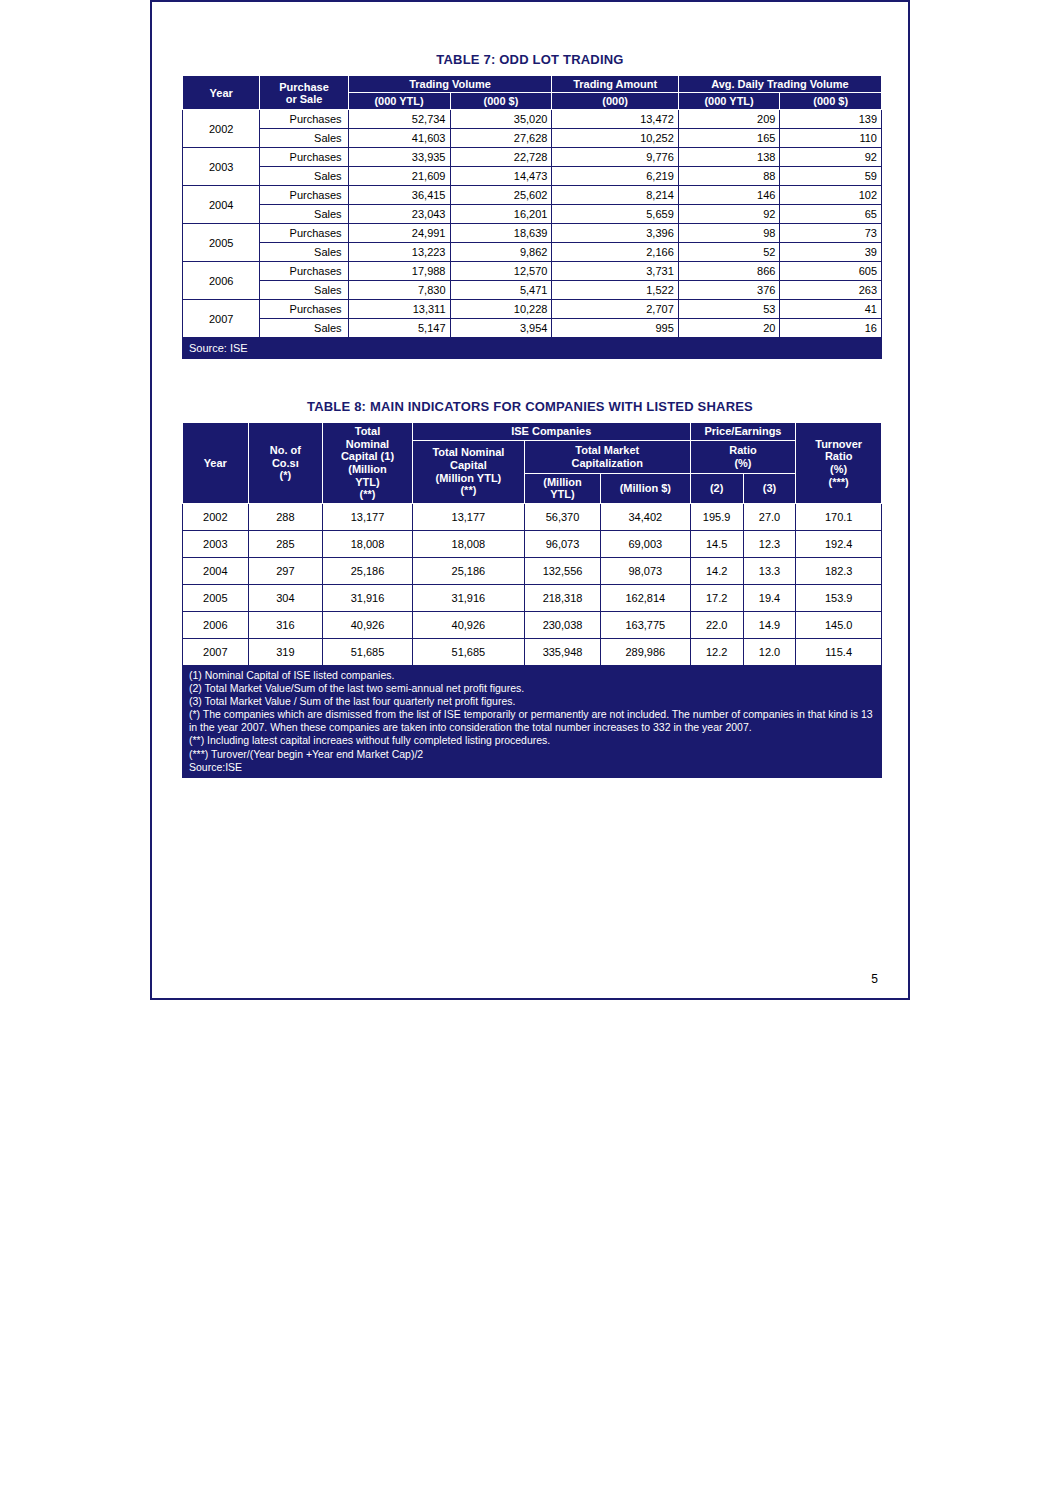TABLE 7: ODD LOT TRADING
| Year | Purchase or Sale | Trading Volume | Trading Amount | Avg. Daily Trading Volume |
| --- | --- | --- | --- | --- |
| (000 YTL) | (000 $) | (000) | (000 YTL) | (000 $) |
| 2002 | Purchases | 52,734 | 35,020 | 13,472 | 209 | 139 |
| Sales | 41,603 | 27,628 | 10,252 | 165 | 110 |
| 2003 | Purchases | 33,935 | 22,728 | 9,776 | 138 | 92 |
| Sales | 21,609 | 14,473 | 6,219 | 88 | 59 |
| 2004 | Purchases | 36,415 | 25,602 | 8,214 | 146 | 102 |
| Sales | 23,043 | 16,201 | 5,659 | 92 | 65 |
| 2005 | Purchases | 24,991 | 18,639 | 3,396 | 98 | 73 |
| Sales | 13,223 | 9,862 | 2,166 | 52 | 39 |
| 2006 | Purchases | 17,988 | 12,570 | 3,731 | 866 | 605 |
| Sales | 7,830 | 5,471 | 1,522 | 376 | 263 |
| 2007 | Purchases | 13,311 | 10,228 | 2,707 | 53 | 41 |
| Sales | 5,147 | 3,954 | 995 | 20 | 16 |
| Source: ISE |
TABLE 8: MAIN INDICATORS FOR COMPANIES WITH LISTED SHARES
| Year | No. of Co.sı (*) | Total Nominal Capital (1) (Million YTL) (**) | ISE Companies | Price/Earnings | Turnover Ratio (%) (***) |
| --- | --- | --- | --- | --- | --- |
| Total Nominal Capital (Million YTL) (**) | Total Market Capitalization | Ratio (%) |
| (Million YTL) | (Million $) | (2) | (3) |
| 2002 | 288 | 13,177 | 13,177 | 56,370 | 34,402 | 195.9 | 27.0 | 170.1 |
| 2003 | 285 | 18,008 | 18,008 | 96,073 | 69,003 | 14.5 | 12.3 | 192.4 |
| 2004 | 297 | 25,186 | 25,186 | 132,556 | 98,073 | 14.2 | 13.3 | 182.3 |
| 2005 | 304 | 31,916 | 31,916 | 218,318 | 162,814 | 17.2 | 19.4 | 153.9 |
| 2006 | 316 | 40,926 | 40,926 | 230,038 | 163,775 | 22.0 | 14.9 | 145.0 |
| 2007 | 319 | 51,685 | 51,685 | 335,948 | 289,986 | 12.2 | 12.0 | 115.4 |
| (1) Nominal Capital of ISE listed companies. (2) Total Market Value/Sum of the last two semi-annual net profit figures. (3) Total Market Value / Sum of the last four quarterly net profit figures. (*) The companies which are dismissed from the list of ISE temporarily or permanently are not included. The number of companies in that kind is 13 in the year 2007. When these companies are taken into consideration the total number increases to 332 in the year 2007. (**) Including latest capital increaes without fully completed listing procedures. (***) Turover/(Year begin +Year end Market Cap)/2 Source:ISE |
5